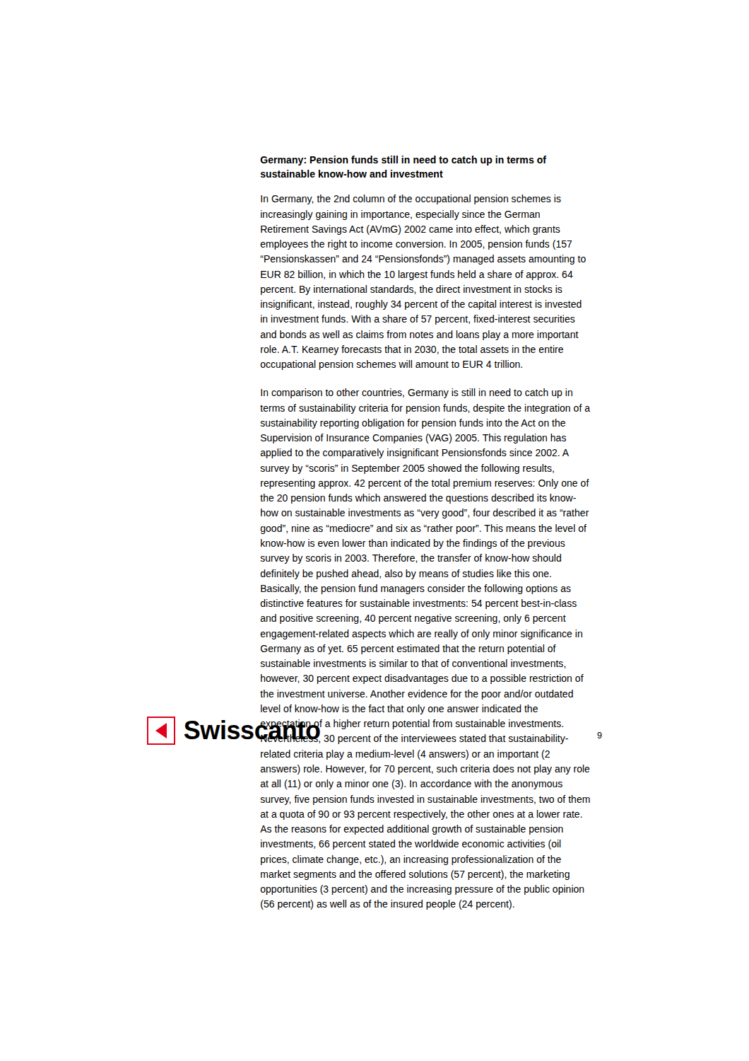Germany: Pension funds still in need to catch up in terms of sustainable know-how and investment
In Germany, the 2nd column of the occupational pension schemes is increasingly gaining in importance, especially since the German Retirement Savings Act (AVmG) 2002 came into effect, which grants employees the right to income conversion. In 2005, pension funds (157 “Pensionskassen” and 24 “Pensionsfonds”) managed assets amounting to EUR 82 billion, in which the 10 largest funds held a share of approx. 64 percent. By international standards, the direct investment in stocks is insignificant, instead, roughly 34 percent of the capital interest is invested in investment funds. With a share of 57 percent, fixed-interest securities and bonds as well as claims from notes and loans play a more important role. A.T. Kearney forecasts that in 2030, the total assets in the entire occupational pension schemes will amount to EUR 4 trillion.
In comparison to other countries, Germany is still in need to catch up in terms of sustainability criteria for pension funds, despite the integration of a sustainability reporting obligation for pension funds into the Act on the Supervision of Insurance Companies (VAG) 2005. This regulation has applied to the comparatively insignificant Pensionsfonds since 2002. A survey by “scoris” in September 2005 showed the following results, representing approx. 42 percent of the total premium reserves: Only one of the 20 pension funds which answered the questions described its know-how on sustainable investments as “very good”, four described it as “rather good”, nine as “mediocre” and six as “rather poor”. This means the level of know-how is even lower than indicated by the findings of the previous survey by scoris in 2003. Therefore, the transfer of know-how should definitely be pushed ahead, also by means of studies like this one. Basically, the pension fund managers consider the following options as distinctive features for sustainable investments: 54 percent best-in-class and positive screening, 40 percent negative screening, only 6 percent engagement-related aspects which are really of only minor significance in Germany as of yet. 65 percent estimated that the return potential of sustainable investments is similar to that of conventional investments, however, 30 percent expect disadvantages due to a possible restriction of the investment universe. Another evidence for the poor and/or outdated level of know-how is the fact that only one answer indicated the expectation of a higher return potential from sustainable investments. Nevertheless, 30 percent of the interviewees stated that sustainability-related criteria play a medium-level (4 answers) or an important (2 answers) role. However, for 70 percent, such criteria does not play any role at all (11) or only a minor one (3). In accordance with the anonymous survey, five pension funds invested in sustainable investments, two of them at a quota of 90 or 93 percent respectively, the other ones at a lower rate. As the reasons for expected additional growth of sustainable pension investments, 66 percent stated the worldwide economic activities (oil prices, climate change, etc.), an increasing professionalization of the market segments and the offered solutions (57 percent), the marketing opportunities (3 percent) and the increasing pressure of the public opinion (56 percent) as well as of the insured people (24 percent).
Swisscanto
9